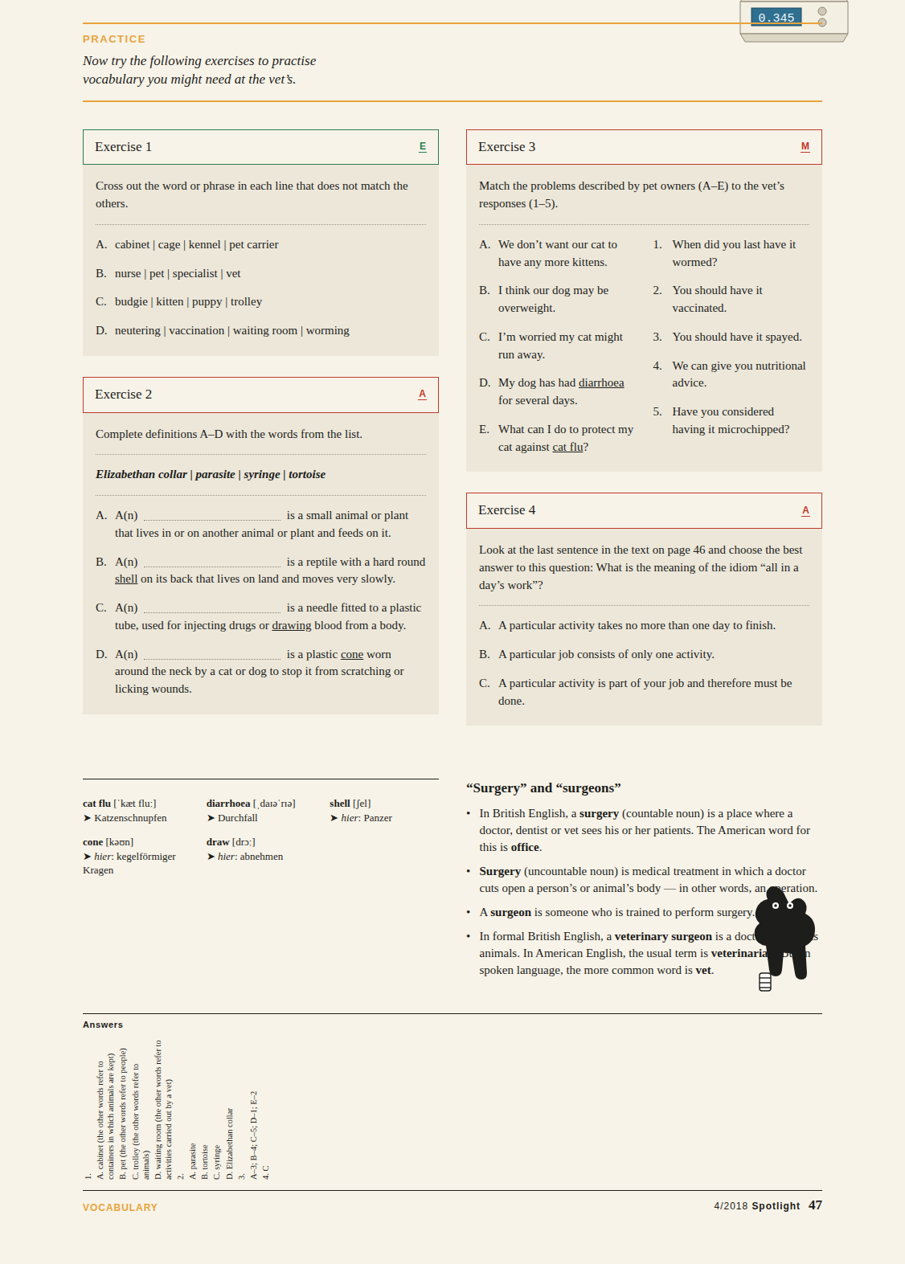0.345
PRACTICE
Now try the following exercises to practise
vocabulary you might need at the vet’s.
Exercise 1 E
Cross out the word or phrase in each line that does not match the others.
A. cabinet | cage | kennel | pet carrier
B. nurse | pet | specialist | vet
C. budgie | kitten | puppy | trolley
D. neutering | vaccination | waiting room | worming
Exercise 2 A
Complete definitions A–D with the words from the list.
Elizabethan collar | parasite | syringe | tortoise
A. A(n) is a small animal or plant that lives in or on another animal or plant and feeds on it.
B. A(n) is a reptile with a hard round shell on its back that lives on land and moves very slowly.
C. A(n) is a needle fitted to a plastic tube, used for injecting drugs or drawing blood from a body.
D. A(n) is a plastic cone worn around the neck by a cat or dog to stop it from scratching or licking wounds.
Exercise 3 M
Match the problems described by pet owners (A–E) to the vet’s responses (1–5).
A. We don’t want our cat to have any more kittens.
B. I think our dog may be overweight.
C. I’m worried my cat might run away.
D. My dog has had diarrhoea for several days.
E. What can I do to protect my cat against cat flu?
1. When did you last have it wormed?
2. You should have it vaccinated.
3. You should have it spayed.
4. We can give you nutritional advice.
5. Have you considered having it microchipped?
Exercise 4 A
Look at the last sentence in the text on page 46 and choose the best answer to this question: What is the meaning of the idiom “all in a day’s work”?
A. A particular activity takes no more than one day to finish.
B. A particular job consists of only one activity.
C. A particular activity is part of your job and therefore must be done.
cat flu [ˈkæt fluː]
➤ Katzenschnupfen
cone [kəʊn]
➤ hier: kegelförmiger Kragen
diarrhoea [ˌdaɪəˈrɪə]
➤ Durchfall
draw [drɔː]
➤ hier: abnehmen
shell [ʃel]
➤ hier: Panzer
“Surgery” and “surgeons”
In British English, a surgery (countable noun) is a place where a doctor, dentist or vet sees his or her patients. The American word for this is office.
Surgery (uncountable noun) is medical treatment in which a doctor cuts open a person’s or animal’s body — in other words, an operation.
A surgeon is someone who is trained to perform surgery.
In formal British English, a veterinary surgeon is a doctor who treats animals. In American English, the usual term is veterinarian. But in spoken language, the more common word is vet.
Answers
1. A. cabinet (the other words refer to containers in which animals are kept) B. pet (the other words refer to people) C. trolley (the other words refer to animals) D. waiting room (the other words refer to activities carried out by a vet) 2. A. parasite B. tortoise C. syringe D. Elizabethan collar 3. A–3; B–4; C–5; D–1; E–2 4. C
VOCABULARY
4/2018 Spotlight 47